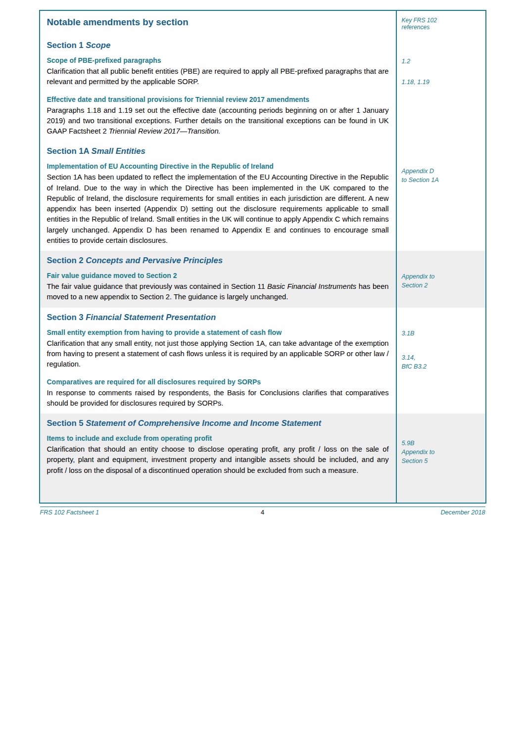| Notable amendments by section | Key FRS 102 references |
| Section 1 Scope Scope of PBE-prefixed paragraphs Clarification that all public benefit entities (PBE) are required to apply all PBE-prefixed paragraphs that are relevant and permitted by the applicable SORP. Effective date and transitional provisions for Triennial review 2017 amendments Paragraphs 1.18 and 1.19 set out the effective date (accounting periods beginning on or after 1 January 2019) and two transitional exceptions. Further details on the transitional exceptions can be found in UK GAAP Factsheet 2 Triennial Review 2017—Transition. | 1.2 1.18, 1.19 |
| Section 1A Small Entities Implementation of EU Accounting Directive in the Republic of Ireland Section 1A has been updated to reflect the implementation of the EU Accounting Directive in the Republic of Ireland. Due to the way in which the Directive has been implemented in the UK compared to the Republic of Ireland, the disclosure requirements for small entities in each jurisdiction are different. A new appendix has been inserted (Appendix D) setting out the disclosure requirements applicable to small entities in the Republic of Ireland. Small entities in the UK will continue to apply Appendix C which remains largely unchanged. Appendix D has been renamed to Appendix E and continues to encourage small entities to provide certain disclosures. | Appendix D to Section 1A |
| Section 2 Concepts and Pervasive Principles Fair value guidance moved to Section 2 The fair value guidance that previously was contained in Section 11 Basic Financial Instruments has been moved to a new appendix to Section 2. The guidance is largely unchanged. | Appendix to Section 2 |
| Section 3 Financial Statement Presentation Small entity exemption from having to provide a statement of cash flow Clarification that any small entity, not just those applying Section 1A, can take advantage of the exemption from having to present a statement of cash flows unless it is required by an applicable SORP or other law / regulation. Comparatives are required for all disclosures required by SORPs In response to comments raised by respondents, the Basis for Conclusions clarifies that comparatives should be provided for disclosures required by SORPs. | 3.1B 3.14, BfC B3.2 |
| Section 5 Statement of Comprehensive Income and Income Statement Items to include and exclude from operating profit Clarification that should an entity choose to disclose operating profit, any profit / loss on the sale of property, plant and equipment, investment property and intangible assets should be included, and any profit / loss on the disposal of a discontinued operation should be excluded from such a measure. | 5.9B Appendix to Section 5 |
FRS 102 Factsheet 1
4
December 2018